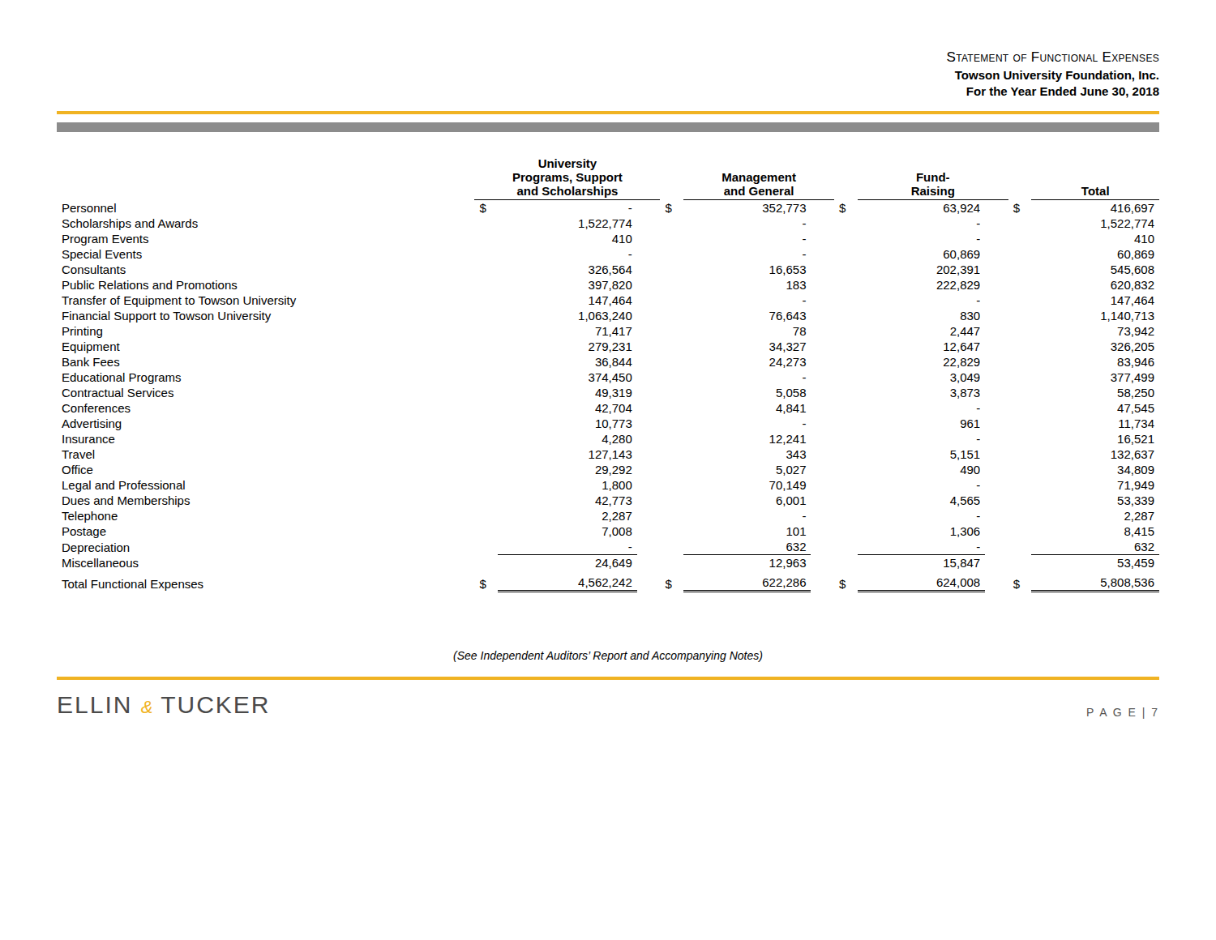Statement of Functional Expenses
Towson University Foundation, Inc.
For the Year Ended June 30, 2018
| | University Programs, Support and Scholarships | | Management and General | | Fund- Raising | | Total |
| --- | --- | --- | --- | --- | --- | --- | --- |
| Personnel | $ | - | | $ | 352,773 | | $ | 63,924 | | $ | 416,697 |
| Scholarships and Awards | | 1,522,774 | | | - | | | - | | | 1,522,774 |
| Program Events | | 410 | | | - | | | - | | | 410 |
| Special Events | | - | | | - | | | 60,869 | | | 60,869 |
| Consultants | | 326,564 | | | 16,653 | | | 202,391 | | | 545,608 |
| Public Relations and Promotions | | 397,820 | | | 183 | | | 222,829 | | | 620,832 |
| Transfer of Equipment to Towson University | | 147,464 | | | - | | | - | | | 147,464 |
| Financial Support to Towson University | | 1,063,240 | | | 76,643 | | | 830 | | | 1,140,713 |
| Printing | | 71,417 | | | 78 | | | 2,447 | | | 73,942 |
| Equipment | | 279,231 | | | 34,327 | | | 12,647 | | | 326,205 |
| Bank Fees | | 36,844 | | | 24,273 | | | 22,829 | | | 83,946 |
| Educational Programs | | 374,450 | | | - | | | 3,049 | | | 377,499 |
| Contractual Services | | 49,319 | | | 5,058 | | | 3,873 | | | 58,250 |
| Conferences | | 42,704 | | | 4,841 | | | - | | | 47,545 |
| Advertising | | 10,773 | | | - | | | 961 | | | 11,734 |
| Insurance | | 4,280 | | | 12,241 | | | - | | | 16,521 |
| Travel | | 127,143 | | | 343 | | | 5,151 | | | 132,637 |
| Office | | 29,292 | | | 5,027 | | | 490 | | | 34,809 |
| Legal and Professional | | 1,800 | | | 70,149 | | | - | | | 71,949 |
| Dues and Memberships | | 42,773 | | | 6,001 | | | 4,565 | | | 53,339 |
| Telephone | | 2,287 | | | - | | | - | | | 2,287 |
| Postage | | 7,008 | | | 101 | | | 1,306 | | | 8,415 |
| Depreciation | | - | | | 632 | | | - | | | 632 |
| Miscellaneous | | 24,649 | | | 12,963 | | | 15,847 | | | 53,459 |
| Total Functional Expenses | $ | 4,562,242 | | $ | 622,286 | | $ | 624,008 | | $ | 5,808,536 |
(See Independent Auditors’ Report and Accompanying Notes)
ELLIN & TUCKER
P A G E | 7